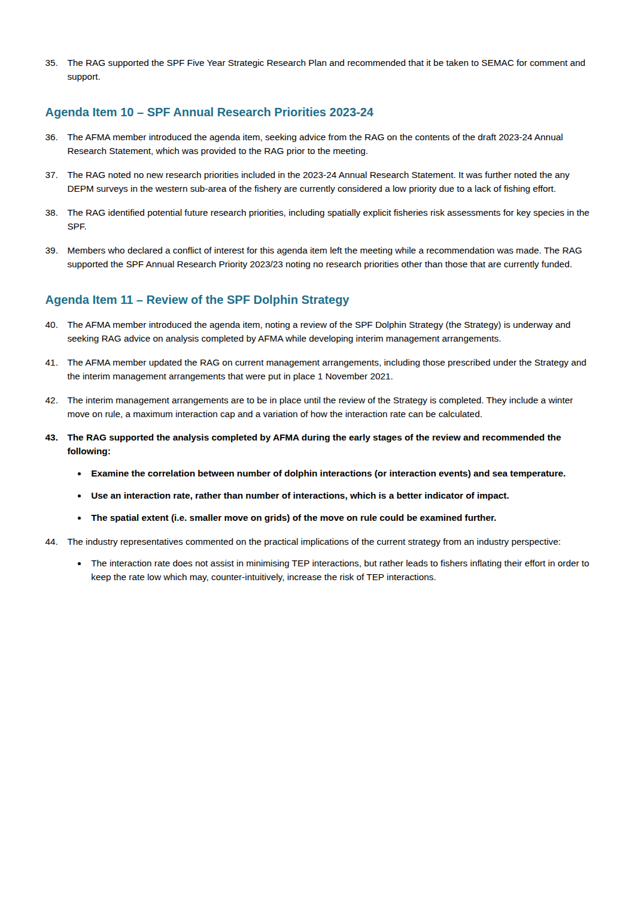35. The RAG supported the SPF Five Year Strategic Research Plan and recommended that it be taken to SEMAC for comment and support.
Agenda Item 10 – SPF Annual Research Priorities 2023-24
36. The AFMA member introduced the agenda item, seeking advice from the RAG on the contents of the draft 2023-24 Annual Research Statement, which was provided to the RAG prior to the meeting.
37. The RAG noted no new research priorities included in the 2023-24 Annual Research Statement. It was further noted the any DEPM surveys in the western sub-area of the fishery are currently considered a low priority due to a lack of fishing effort.
38. The RAG identified potential future research priorities, including spatially explicit fisheries risk assessments for key species in the SPF.
39. Members who declared a conflict of interest for this agenda item left the meeting while a recommendation was made. The RAG supported the SPF Annual Research Priority 2023/23 noting no research priorities other than those that are currently funded.
Agenda Item 11 – Review of the SPF Dolphin Strategy
40. The AFMA member introduced the agenda item, noting a review of the SPF Dolphin Strategy (the Strategy) is underway and seeking RAG advice on analysis completed by AFMA while developing interim management arrangements.
41. The AFMA member updated the RAG on current management arrangements, including those prescribed under the Strategy and the interim management arrangements that were put in place 1 November 2021.
42. The interim management arrangements are to be in place until the review of the Strategy is completed. They include a winter move on rule, a maximum interaction cap and a variation of how the interaction rate can be calculated.
43. The RAG supported the analysis completed by AFMA during the early stages of the review and recommended the following:
Examine the correlation between number of dolphin interactions (or interaction events) and sea temperature.
Use an interaction rate, rather than number of interactions, which is a better indicator of impact.
The spatial extent (i.e. smaller move on grids) of the move on rule could be examined further.
44. The industry representatives commented on the practical implications of the current strategy from an industry perspective:
The interaction rate does not assist in minimising TEP interactions, but rather leads to fishers inflating their effort in order to keep the rate low which may, counter-intuitively, increase the risk of TEP interactions.